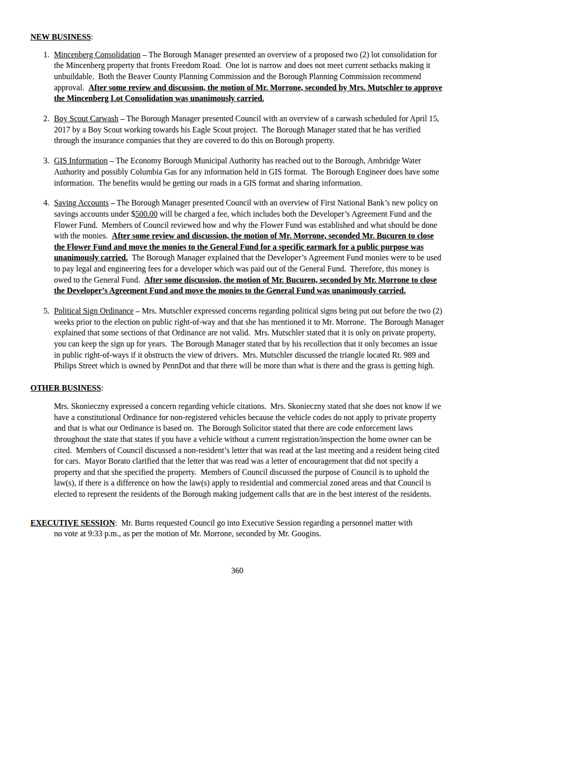NEW BUSINESS:
Mincenberg Consolidation – The Borough Manager presented an overview of a proposed two (2) lot consolidation for the Mincenberg property that fronts Freedom Road. One lot is narrow and does not meet current setbacks making it unbuildable. Both the Beaver County Planning Commission and the Borough Planning Commission recommend approval. After some review and discussion, the motion of Mr. Morrone, seconded by Mrs. Mutschler to approve the Mincenberg Lot Consolidation was unanimously carried.
Boy Scout Carwash – The Borough Manager presented Council with an overview of a carwash scheduled for April 15, 2017 by a Boy Scout working towards his Eagle Scout project. The Borough Manager stated that he has verified through the insurance companies that they are covered to do this on Borough property.
GIS Information – The Economy Borough Municipal Authority has reached out to the Borough, Ambridge Water Authority and possibly Columbia Gas for any information held in GIS format. The Borough Engineer does have some information. The benefits would be getting our roads in a GIS format and sharing information.
Saving Accounts – The Borough Manager presented Council with an overview of First National Bank’s new policy on savings accounts under $500.00 will be charged a fee, which includes both the Developer’s Agreement Fund and the Flower Fund. Members of Council reviewed how and why the Flower Fund was established and what should be done with the monies. After some review and discussion, the motion of Mr. Morrone, seconded Mr. Bucuren to close the Flower Fund and move the monies to the General Fund for a specific earmark for a public purpose was unanimously carried. The Borough Manager explained that the Developer’s Agreement Fund monies were to be used to pay legal and engineering fees for a developer which was paid out of the General Fund. Therefore, this money is owed to the General Fund. After some discussion, the motion of Mr. Bucuren, seconded by Mr. Morrone to close the Developer’s Agreement Fund and move the monies to the General Fund was unanimously carried.
Political Sign Ordinance – Mrs. Mutschler expressed concerns regarding political signs being put out before the two (2) weeks prior to the election on public right-of-way and that she has mentioned it to Mr. Morrone. The Borough Manager explained that some sections of that Ordinance are not valid. Mrs. Mutschler stated that it is only on private property, you can keep the sign up for years. The Borough Manager stated that by his recollection that it only becomes an issue in public right-of-ways if it obstructs the view of drivers. Mrs. Mutschler discussed the triangle located Rt. 989 and Philips Street which is owned by PennDot and that there will be more than what is there and the grass is getting high.
OTHER BUSINESS:
Mrs. Skonieczny expressed a concern regarding vehicle citations. Mrs. Skonieczny stated that she does not know if we have a constitutional Ordinance for non-registered vehicles because the vehicle codes do not apply to private property and that is what our Ordinance is based on. The Borough Solicitor stated that there are code enforcement laws throughout the state that states if you have a vehicle without a current registration/inspection the home owner can be cited. Members of Council discussed a non-resident’s letter that was read at the last meeting and a resident being cited for cars. Mayor Borato clarified that the letter that was read was a letter of encouragement that did not specify a property and that she specified the property. Members of Council discussed the purpose of Council is to uphold the law(s), if there is a difference on how the law(s) apply to residential and commercial zoned areas and that Council is elected to represent the residents of the Borough making judgement calls that are in the best interest of the residents.
EXECUTIVE SESSION: Mr. Burns requested Council go into Executive Session regarding a personnel matter with no vote at 9:33 p.m., as per the motion of Mr. Morrone, seconded by Mr. Googins.
360